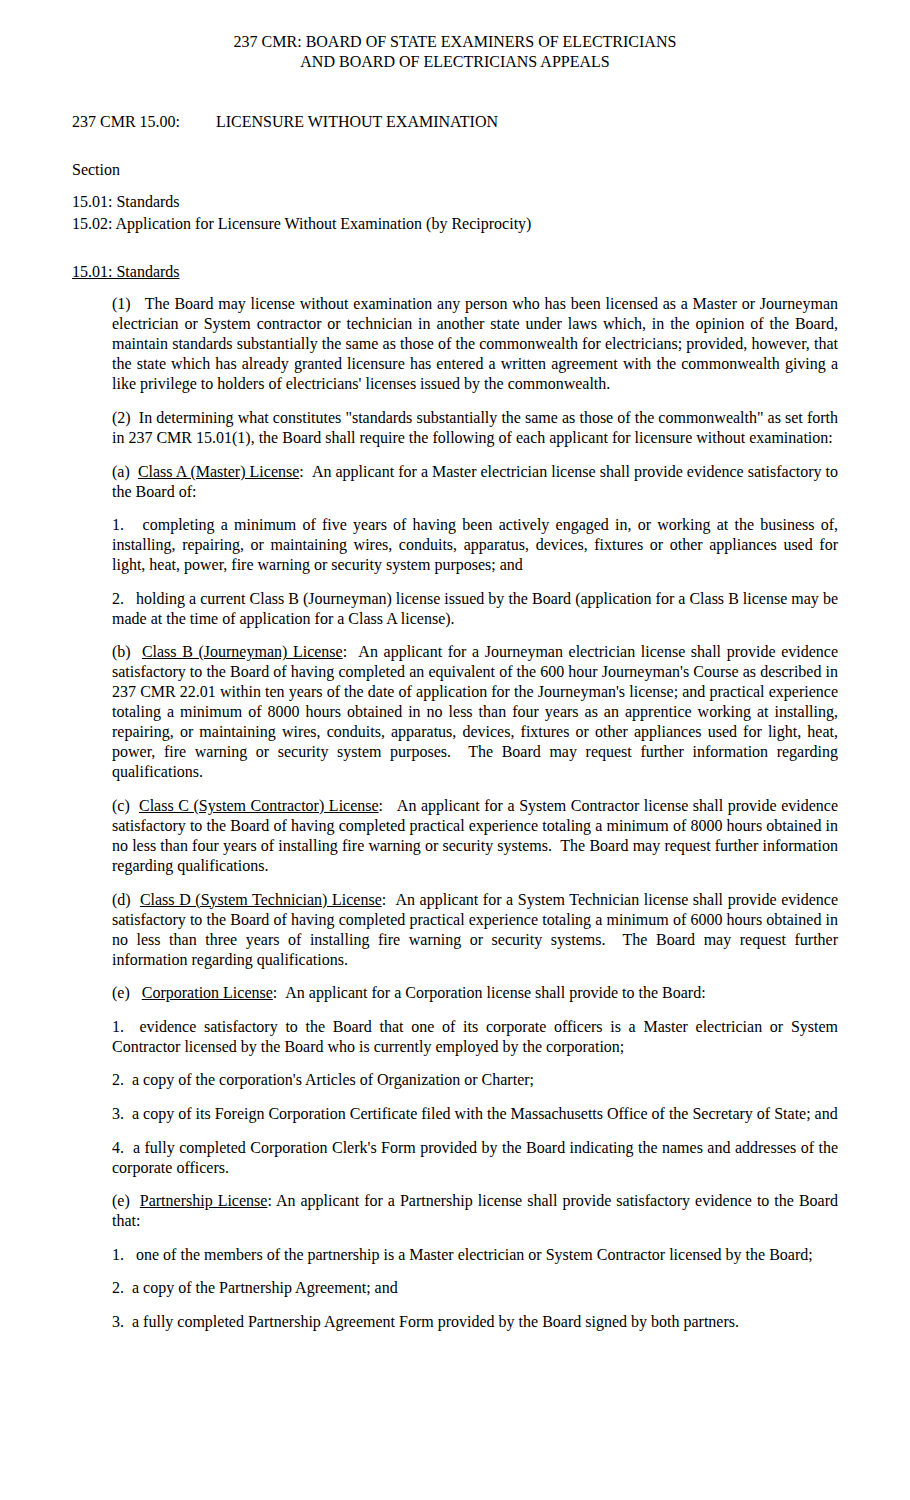237 CMR: BOARD OF STATE EXAMINERS OF ELECTRICIANS
AND BOARD OF ELECTRICIANS APPEALS
237 CMR 15.00: LICENSURE WITHOUT EXAMINATION
Section
15.01: Standards
15.02: Application for Licensure Without Examination (by Reciprocity)
15.01: Standards
(1) The Board may license without examination any person who has been licensed as a Master or Journeyman electrician or System contractor or technician in another state under laws which, in the opinion of the Board, maintain standards substantially the same as those of the commonwealth for electricians; provided, however, that the state which has already granted licensure has entered a written agreement with the commonwealth giving a like privilege to holders of electricians' licenses issued by the commonwealth.
(2) In determining what constitutes "standards substantially the same as those of the commonwealth" as set forth in 237 CMR 15.01(1), the Board shall require the following of each applicant for licensure without examination:
(a) Class A (Master) License: An applicant for a Master electrician license shall provide evidence satisfactory to the Board of:
1. completing a minimum of five years of having been actively engaged in, or working at the business of, installing, repairing, or maintaining wires, conduits, apparatus, devices, fixtures or other appliances used for light, heat, power, fire warning or security system purposes; and
2. holding a current Class B (Journeyman) license issued by the Board (application for a Class B license may be made at the time of application for a Class A license).
(b) Class B (Journeyman) License: An applicant for a Journeyman electrician license shall provide evidence satisfactory to the Board of having completed an equivalent of the 600 hour Journeyman's Course as described in 237 CMR 22.01 within ten years of the date of application for the Journeyman's license; and practical experience totaling a minimum of 8000 hours obtained in no less than four years as an apprentice working at installing, repairing, or maintaining wires, conduits, apparatus, devices, fixtures or other appliances used for light, heat, power, fire warning or security system purposes. The Board may request further information regarding qualifications.
(c) Class C (System Contractor) License: An applicant for a System Contractor license shall provide evidence satisfactory to the Board of having completed practical experience totaling a minimum of 8000 hours obtained in no less than four years of installing fire warning or security systems. The Board may request further information regarding qualifications.
(d) Class D (System Technician) License: An applicant for a System Technician license shall provide evidence satisfactory to the Board of having completed practical experience totaling a minimum of 6000 hours obtained in no less than three years of installing fire warning or security systems. The Board may request further information regarding qualifications.
(e) Corporation License: An applicant for a Corporation license shall provide to the Board:
1. evidence satisfactory to the Board that one of its corporate officers is a Master electrician or System Contractor licensed by the Board who is currently employed by the corporation;
2. a copy of the corporation's Articles of Organization or Charter;
3. a copy of its Foreign Corporation Certificate filed with the Massachusetts Office of the Secretary of State; and
4. a fully completed Corporation Clerk's Form provided by the Board indicating the names and addresses of the corporate officers.
(e) Partnership License: An applicant for a Partnership license shall provide satisfactory evidence to the Board that:
1. one of the members of the partnership is a Master electrician or System Contractor licensed by the Board;
2. a copy of the Partnership Agreement; and
3. a fully completed Partnership Agreement Form provided by the Board signed by both partners.